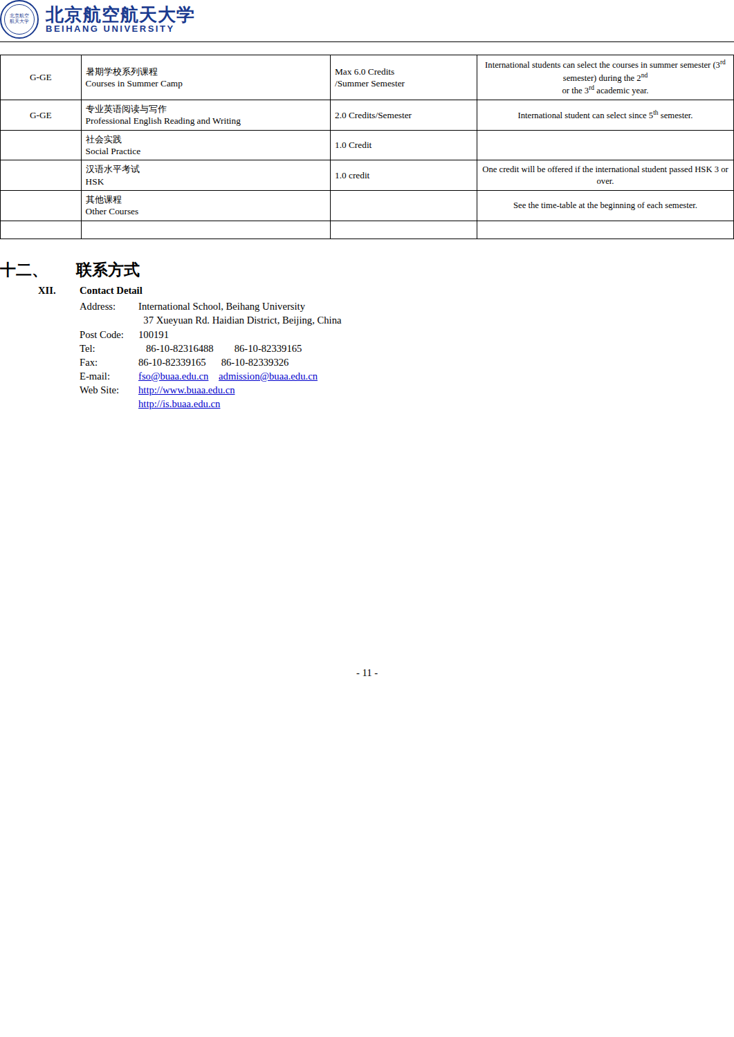北京航空
航天大学
北京航空航天大学
BEIHANG UNIVERSITY
| G-GE | 暑期学校系列课程 Courses in Summer Camp | Max 6.0 Credits /Summer Semester | International students can select the courses in summer semester (3 rd semester) during the 2 nd or the 3 rd academic year. |
| G-GE | 专业英语阅读与写作 Professional English Reading and Writing | 2.0 Credits/Semester | International student can select since 5 th semester. |
| | 社会实践 Social Practice | 1.0 Credit | |
| | 汉语水平考试 HSK | 1.0 credit | One credit will be offered if the international student passed HSK 3 or over. |
| | 其他课程 Other Courses | | See the time-table at the beginning of each semester. |
十二、
联系方式
XII.
Contact Detail
Address:
International School, Beihang University
37 Xueyuan Rd. Haidian District, Beijing, China
Post Code:
100191
Tel:
86-10-82316488 86-10-82339165
Fax:
86-10-82339165 86-10-82339326
E-mail:
fso@buaa.edu.cn admission@buaa.edu.cn
Web Site:
http://www.buaa.edu.cn
http://is.buaa.edu.cn
- 11 -